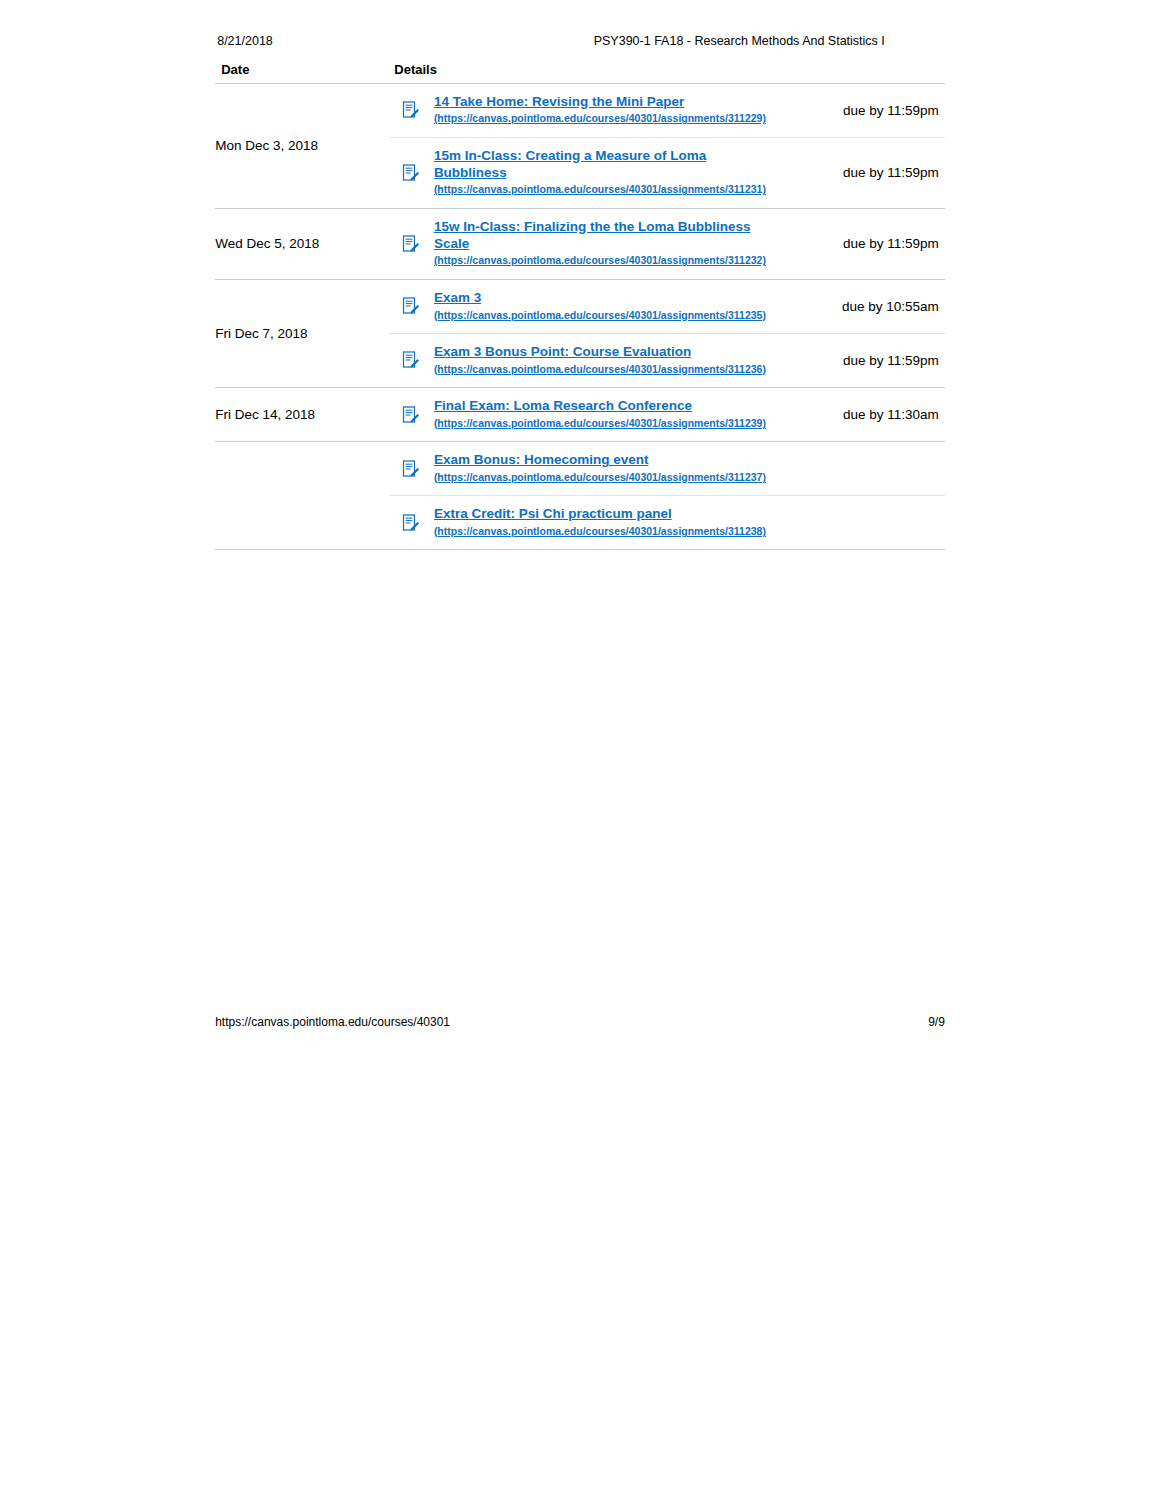8/21/2018
PSY390-1 FA18 - Research Methods And Statistics I
| Date | Details |
| --- | --- |
| Mon Dec 3, 2018 | / / 14 Take Home: Revising the Mini Paper (https://canvas.pointloma.edu/courses/40301/assignments/311229) / due by 11:59pm / / / 15m In-Class: Creating a Measure of Loma Bubbliness (https://canvas.pointloma.edu/courses/40301/assignments/311231) / due by 11:59pm / |
| Wed Dec 5, 2018 | / / 15w In-Class: Finalizing the the Loma Bubbliness Scale (https://canvas.pointloma.edu/courses/40301/assignments/311232) / due by 11:59pm / |
| Fri Dec 7, 2018 | / / Exam 3 (https://canvas.pointloma.edu/courses/40301/assignments/311235) / due by 10:55am / / / Exam 3 Bonus Point: Course Evaluation (https://canvas.pointloma.edu/courses/40301/assignments/311236) / due by 11:59pm / |
| Fri Dec 14, 2018 | / / Final Exam: Loma Research Conference (https://canvas.pointloma.edu/courses/40301/assignments/311239) / due by 11:30am / |
| | / / Exam Bonus: Homecoming event (https://canvas.pointloma.edu/courses/40301/assignments/311237) / / / / Extra Credit: Psi Chi practicum panel (https://canvas.pointloma.edu/courses/40301/assignments/311238) / / |
https://canvas.pointloma.edu/courses/40301
9/9